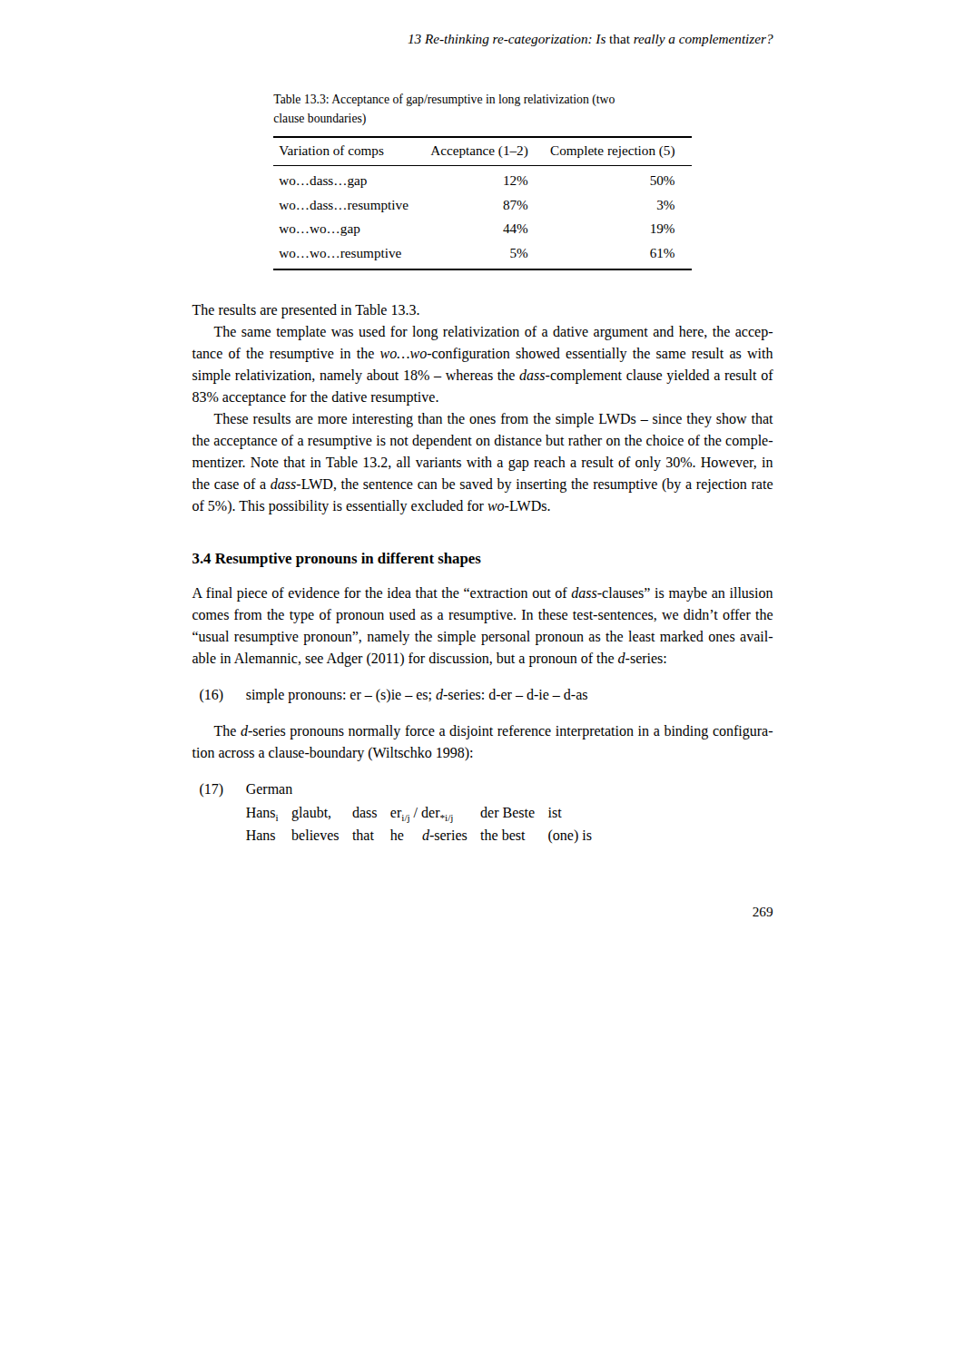13 Re-thinking re-categorization: Is that really a complementizer?
Table 13.3: Acceptance of gap/resumptive in long relativization (two clause boundaries)
| Variation of comps | Acceptance (1–2) | Complete rejection (5) |
| --- | --- | --- |
| wo…dass…gap | 12% | 50% |
| wo…dass…resumptive | 87% | 3% |
| wo…wo…gap | 44% | 19% |
| wo…wo…resumptive | 5% | 61% |
The results are presented in Table 13.3.
The same template was used for long relativization of a dative argument and here, the acceptance of the resumptive in the wo…wo-configuration showed essentially the same result as with simple relativization, namely about 18% – whereas the dass-complement clause yielded a result of 83% acceptance for the dative resumptive.
These results are more interesting than the ones from the simple LWDs – since they show that the acceptance of a resumptive is not dependent on distance but rather on the choice of the complementizer. Note that in Table 13.2, all variants with a gap reach a result of only 30%. However, in the case of a dass-LWD, the sentence can be saved by inserting the resumptive (by a rejection rate of 5%). This possibility is essentially excluded for wo-LWDs.
3.4 Resumptive pronouns in different shapes
A final piece of evidence for the idea that the “extraction out of dass-clauses” is maybe an illusion comes from the type of pronoun used as a resumptive. In these test-sentences, we didn’t offer the “usual resumptive pronoun”, namely the simple personal pronoun as the least marked ones available in Alemannic, see Adger (2011) for discussion, but a pronoun of the d-series:
(16)
simple pronouns: er – (s)ie – es; d-series: d-er – d-ie – d-as
The d-series pronouns normally force a disjoint reference interpretation in a binding configuration across a clause-boundary (Wiltschko 1998):
(17)
German
| Hans i | glaubt, | dass | er i/j / der *i/j | der Beste | ist |
| Hans | believes | that | he d -series | the best | (one) is |
269